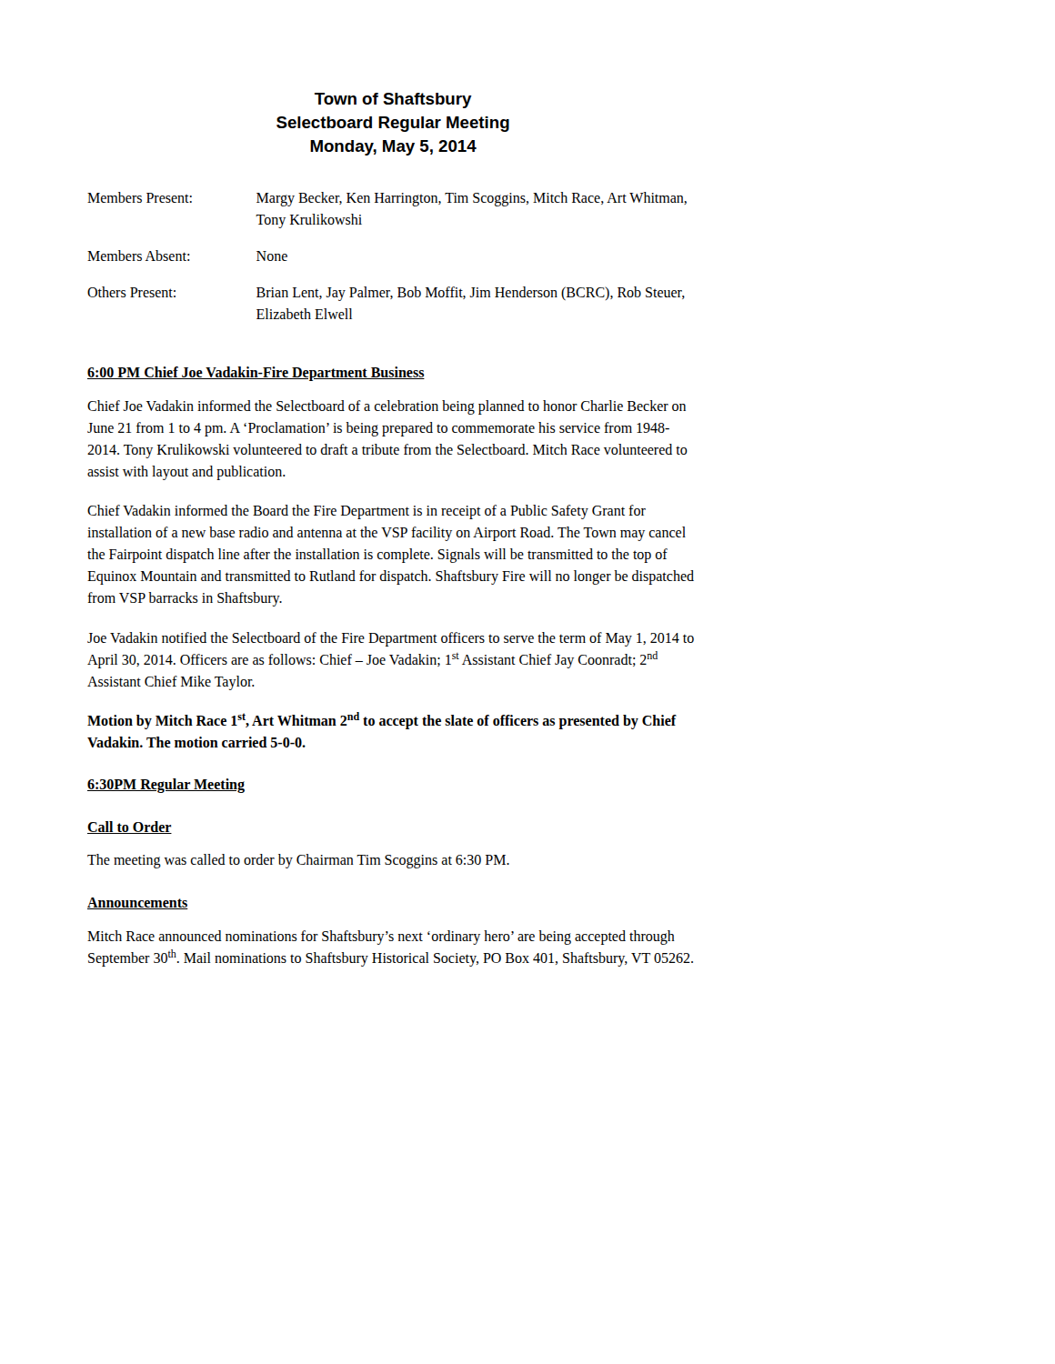Town of Shaftsbury
Selectboard Regular Meeting
Monday, May 5, 2014
| Members Present: | Margy Becker, Ken Harrington, Tim Scoggins, Mitch Race, Art Whitman, Tony Krulikowshi |
| Members Absent: | None |
| Others Present: | Brian Lent, Jay Palmer, Bob Moffit, Jim Henderson (BCRC), Rob Steuer, Elizabeth Elwell |
6:00 PM Chief Joe Vadakin-Fire Department Business
Chief Joe Vadakin informed the Selectboard of a celebration being planned to honor Charlie Becker on June 21 from 1 to 4 pm. A ‘Proclamation’ is being prepared to commemorate his service from 1948-2014. Tony Krulikowski volunteered to draft a tribute from the Selectboard. Mitch Race volunteered to assist with layout and publication.
Chief Vadakin informed the Board the Fire Department is in receipt of a Public Safety Grant for installation of a new base radio and antenna at the VSP facility on Airport Road. The Town may cancel the Fairpoint dispatch line after the installation is complete. Signals will be transmitted to the top of Equinox Mountain and transmitted to Rutland for dispatch. Shaftsbury Fire will no longer be dispatched from VSP barracks in Shaftsbury.
Joe Vadakin notified the Selectboard of the Fire Department officers to serve the term of May 1, 2014 to April 30, 2014. Officers are as follows: Chief – Joe Vadakin; 1st Assistant Chief Jay Coonradt; 2nd Assistant Chief Mike Taylor.
Motion by Mitch Race 1st, Art Whitman 2nd to accept the slate of officers as presented by Chief Vadakin. The motion carried 5-0-0.
6:30PM Regular Meeting
Call to Order
The meeting was called to order by Chairman Tim Scoggins at 6:30 PM.
Announcements
Mitch Race announced nominations for Shaftsbury’s next ‘ordinary hero’ are being accepted through September 30th. Mail nominations to Shaftsbury Historical Society, PO Box 401, Shaftsbury, VT 05262.